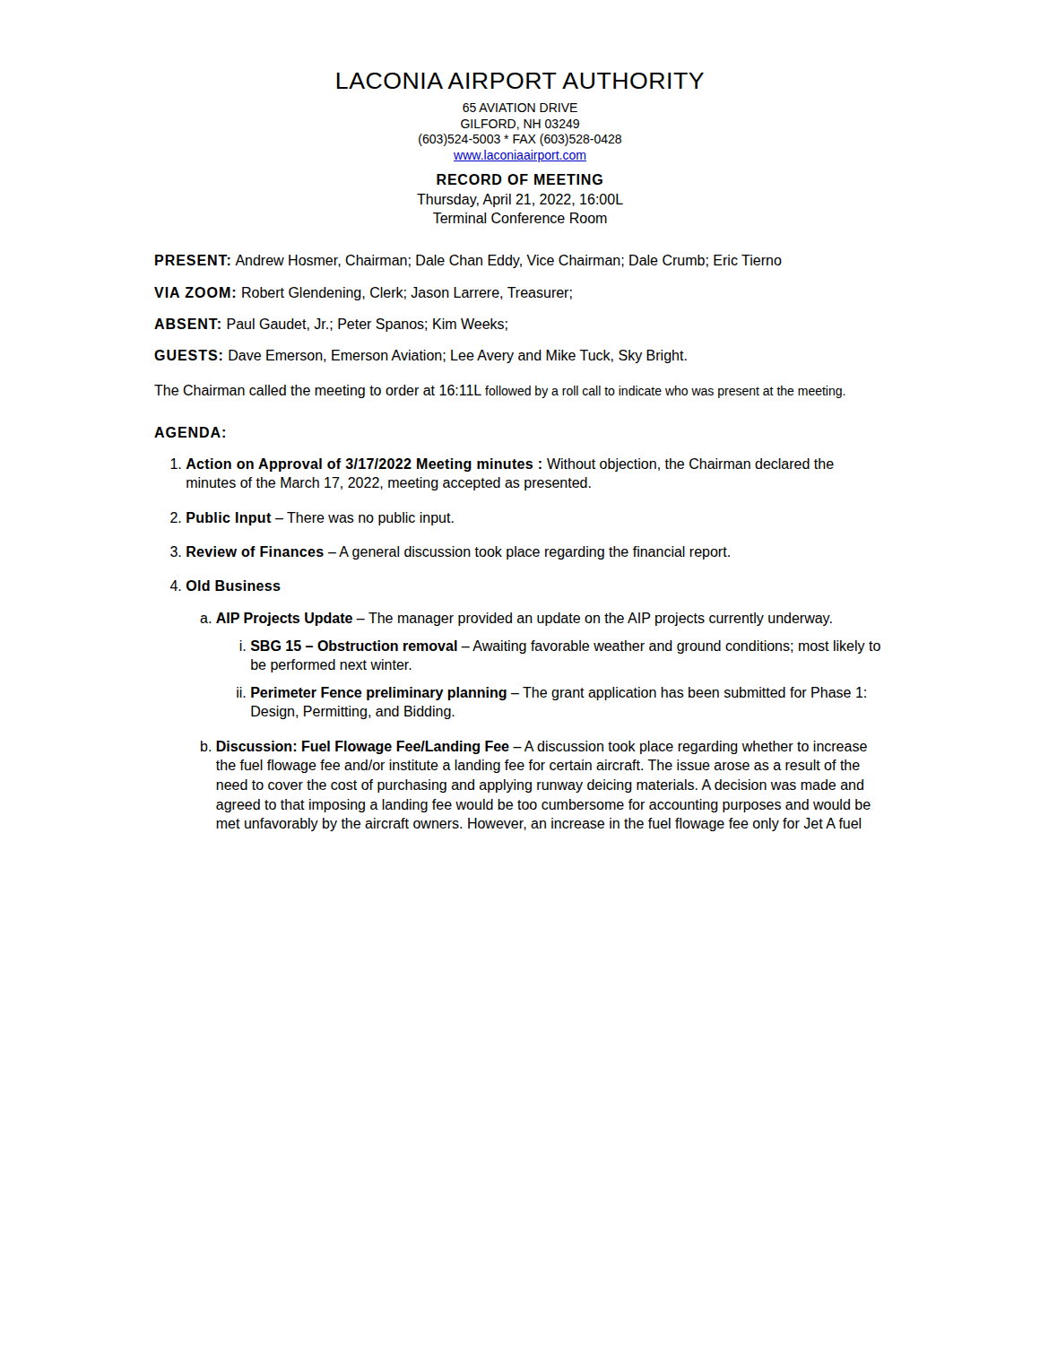LACONIA AIRPORT AUTHORITY
65 AVIATION DRIVE
GILFORD, NH 03249
(603)524-5003 * FAX (603)528-0428
www.laconiaairport.com
RECORD OF MEETING
Thursday, April 21, 2022, 16:00L
Terminal Conference Room
PRESENT: Andrew Hosmer, Chairman; Dale Chan Eddy, Vice Chairman; Dale Crumb; Eric Tierno
VIA ZOOM: Robert Glendening, Clerk; Jason Larrere, Treasurer;
ABSENT: Paul Gaudet, Jr.; Peter Spanos; Kim Weeks;
GUESTS: Dave Emerson, Emerson Aviation; Lee Avery and Mike Tuck, Sky Bright.
The Chairman called the meeting to order at 16:11L followed by a roll call to indicate who was present at the meeting.
AGENDA:
Action on Approval of 3/17/2022 Meeting minutes : Without objection, the Chairman declared the minutes of the March 17, 2022, meeting accepted as presented.
Public Input – There was no public input.
Review of Finances – A general discussion took place regarding the financial report.
Old Business
AIP Projects Update – The manager provided an update on the AIP projects currently underway.
SBG 15 – Obstruction removal – Awaiting favorable weather and ground conditions; most likely to be performed next winter.
Perimeter Fence preliminary planning – The grant application has been submitted for Phase 1: Design, Permitting, and Bidding.
Discussion: Fuel Flowage Fee/Landing Fee – A discussion took place regarding whether to increase the fuel flowage fee and/or institute a landing fee for certain aircraft. The issue arose as a result of the need to cover the cost of purchasing and applying runway deicing materials. A decision was made and agreed to that imposing a landing fee would be too cumbersome for accounting purposes and would be met unfavorably by the aircraft owners. However, an increase in the fuel flowage fee only for Jet A fuel